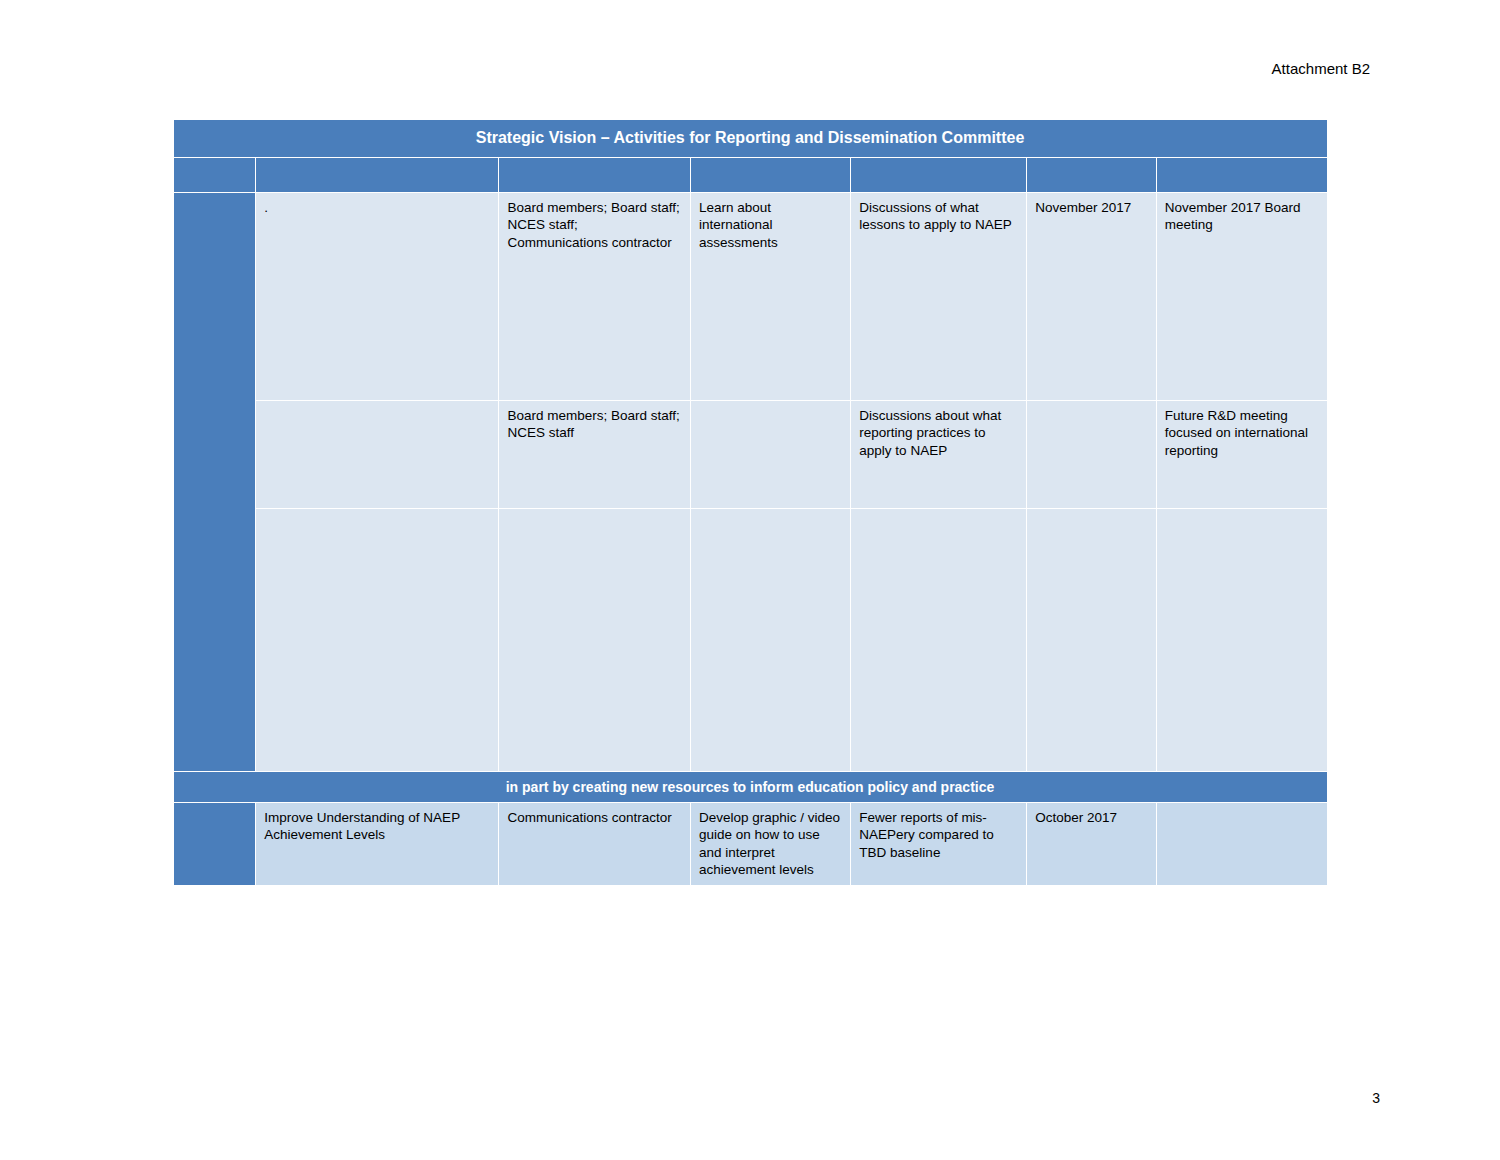Attachment B2
| Strategic Vision – Activities for Reporting and Dissemination Committee |
| --- |
| | . | Board members; Board staff; NCES staff; Communications contractor | Learn about international assessments | Discussions of what lessons to apply to NAEP | November 2017 | November 2017 Board meeting |
| | Board members; Board staff; NCES staff | | Discussions about what reporting practices to apply to NAEP | | Future R&D meeting focused on international reporting |
| in part by creating new resources to inform education policy and practice |
| | Improve Understanding of NAEP Achievement Levels | Communications contractor | Develop graphic / video guide on how to use and interpret achievement levels | Fewer reports of mis-NAEPery compared to TBD baseline | October 2017 | |
3